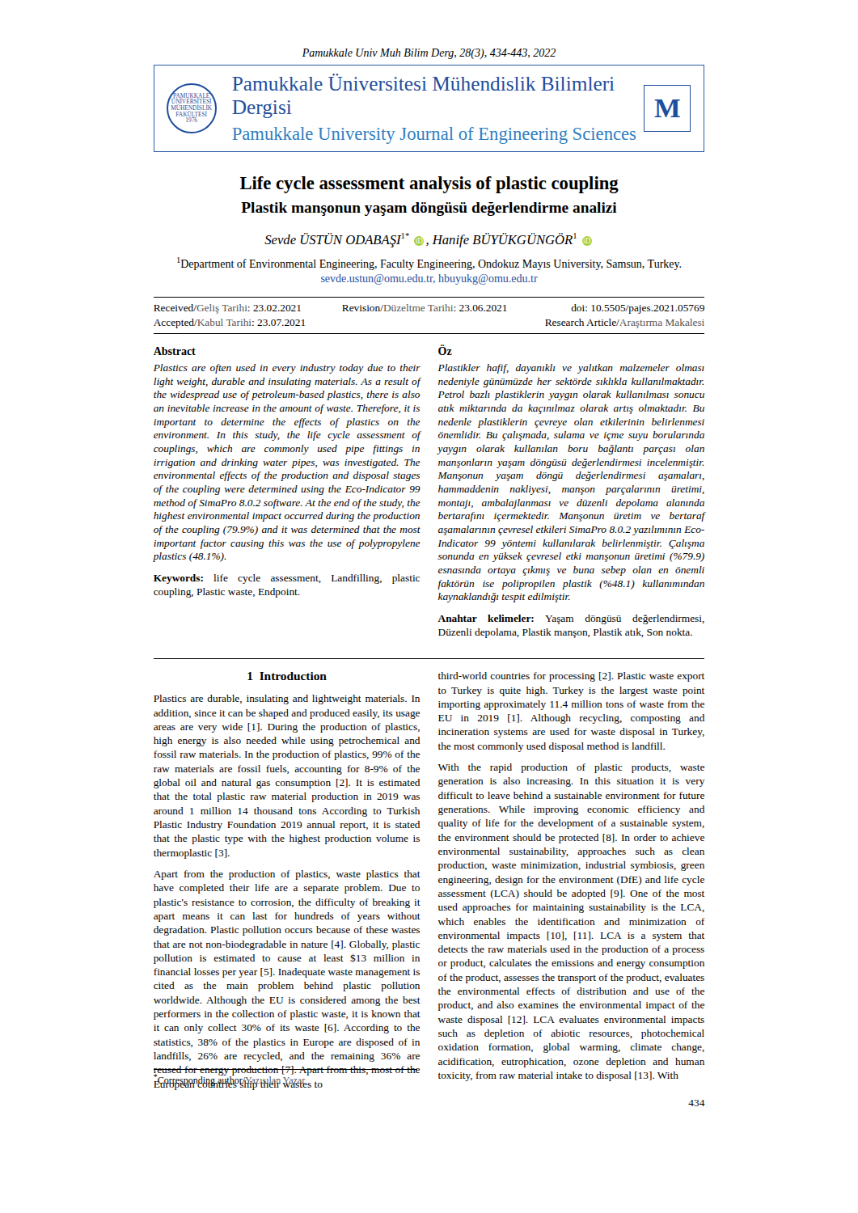Pamukkale Univ Muh Bilim Derg, 28(3), 434-443, 2022
PAMUKKALE
ÜNİVERSİTESİ
MÜHENDİSLİK
FAKÜLTESİ
1976
Pamukkale Üniversitesi Mühendislik Bilimleri Dergisi
Pamukkale University Journal of Engineering Sciences
M
Life cycle assessment analysis of plastic coupling
Plastik manşonun yaşam döngüsü değerlendirme analizi
Sevde ÜSTÜN ODABAŞI1* iD, Hanife BÜYÜKGÜNGÖR1 iD
1 Department of Environmental Engineering, Faculty Engineering, Ondokuz Mayıs University, Samsun, Turkey.
sevde.ustun@omu.edu.tr, hbuyukg@omu.edu.tr
| Received/ Geliş Tarihi : 23.02.2021 | Revision/ Düzeltme Tarihi : 23.06.2021 | doi: 10.5505/pajes.2021.05769 |
| Accepted/ Kabul Tarihi : 23.07.2021 | | Research Article/ Araştırma Makalesi |
Abstract
Plastics are often used in every industry today due to their light weight, durable and insulating materials. As a result of the widespread use of petroleum-based plastics, there is also an inevitable increase in the amount of waste. Therefore, it is important to determine the effects of plastics on the environment. In this study, the life cycle assessment of couplings, which are commonly used pipe fittings in irrigation and drinking water pipes, was investigated. The environmental effects of the production and disposal stages of the coupling were determined using the Eco-Indicator 99 method of SimaPro 8.0.2 software. At the end of the study, the highest environmental impact occurred during the production of the coupling (79.9%) and it was determined that the most important factor causing this was the use of polypropylene plastics (48.1%).
Keywords: life cycle assessment, Landfilling, plastic coupling, Plastic waste, Endpoint.
Öz
Plastikler hafif, dayanıklı ve yalıtkan malzemeler olması nedeniyle günümüzde her sektörde sıklıkla kullanılmaktadır. Petrol bazlı plastiklerin yaygın olarak kullanılması sonucu atık miktarında da kaçınılmaz olarak artış olmaktadır. Bu nedenle plastiklerin çevreye olan etkilerinin belirlenmesi önemlidir. Bu çalışmada, sulama ve içme suyu borularında yaygın olarak kullanılan boru bağlantı parçası olan manşonların yaşam döngüsü değerlendirmesi incelenmiştir. Manşonun yaşam döngü değerlendirmesi aşamaları, hammaddenin nakliyesi, manşon parçalarının üretimi, montajı, ambalajlanması ve düzenli depolama alanında bertarafını içermektedir. Manşonun üretim ve bertaraf aşamalarının çevresel etkileri SimaPro 8.0.2 yazılımının Eco-Indicator 99 yöntemi kullanılarak belirlenmiştir. Çalışma sonunda en yüksek çevresel etki manşonun üretimi (%79.9) esnasında ortaya çıkmış ve buna sebep olan en önemli faktörün ise polipropilen plastik (%48.1) kullanımından kaynaklandığı tespit edilmiştir.
Anahtar kelimeler: Yaşam döngüsü değerlendirmesi, Düzenli depolama, Plastik manşon, Plastik atık, Son nokta.
1 Introduction
Plastics are durable, insulating and lightweight materials. In addition, since it can be shaped and produced easily, its usage areas are very wide [1]. During the production of plastics, high energy is also needed while using petrochemical and fossil raw materials. In the production of plastics, 99% of the raw materials are fossil fuels, accounting for 8-9% of the global oil and natural gas consumption [2]. It is estimated that the total plastic raw material production in 2019 was around 1 million 14 thousand tons According to Turkish Plastic Industry Foundation 2019 annual report, it is stated that the plastic type with the highest production volume is thermoplastic [3].
Apart from the production of plastics, waste plastics that have completed their life are a separate problem. Due to plastic's resistance to corrosion, the difficulty of breaking it apart means it can last for hundreds of years without degradation. Plastic pollution occurs because of these wastes that are not non-biodegradable in nature [4]. Globally, plastic pollution is estimated to cause at least $13 million in financial losses per year [5]. Inadequate waste management is cited as the main problem behind plastic pollution worldwide. Although the EU is considered among the best performers in the collection of plastic waste, it is known that it can only collect 30% of its waste [6]. According to the statistics, 38% of the plastics in Europe are disposed of in landfills, 26% are recycled, and the remaining 36% are reused for energy production [7]. Apart from this, most of the European countries ship their wastes to
third-world countries for processing [2]. Plastic waste export to Turkey is quite high. Turkey is the largest waste point importing approximately 11.4 million tons of waste from the EU in 2019 [1]. Although recycling, composting and incineration systems are used for waste disposal in Turkey, the most commonly used disposal method is landfill.
With the rapid production of plastic products, waste generation is also increasing. In this situation it is very difficult to leave behind a sustainable environment for future generations. While improving economic efficiency and quality of life for the development of a sustainable system, the environment should be protected [8]. In order to achieve environmental sustainability, approaches such as clean production, waste minimization, industrial symbiosis, green engineering, design for the environment (DfE) and life cycle assessment (LCA) should be adopted [9]. One of the most used approaches for maintaining sustainability is the LCA, which enables the identification and minimization of environmental impacts [10], [11]. LCA is a system that detects the raw materials used in the production of a process or product, calculates the emissions and energy consumption of the product, assesses the transport of the product, evaluates the environmental effects of distribution and use of the product, and also examines the environmental impact of the waste disposal [12]. LCA evaluates environmental impacts such as depletion of abiotic resources, photochemical oxidation formation, global warming, climate change, acidification, eutrophication, ozone depletion and human toxicity, from raw material intake to disposal [13]. With
*Corresponding author/Yazışılan Yazar
434